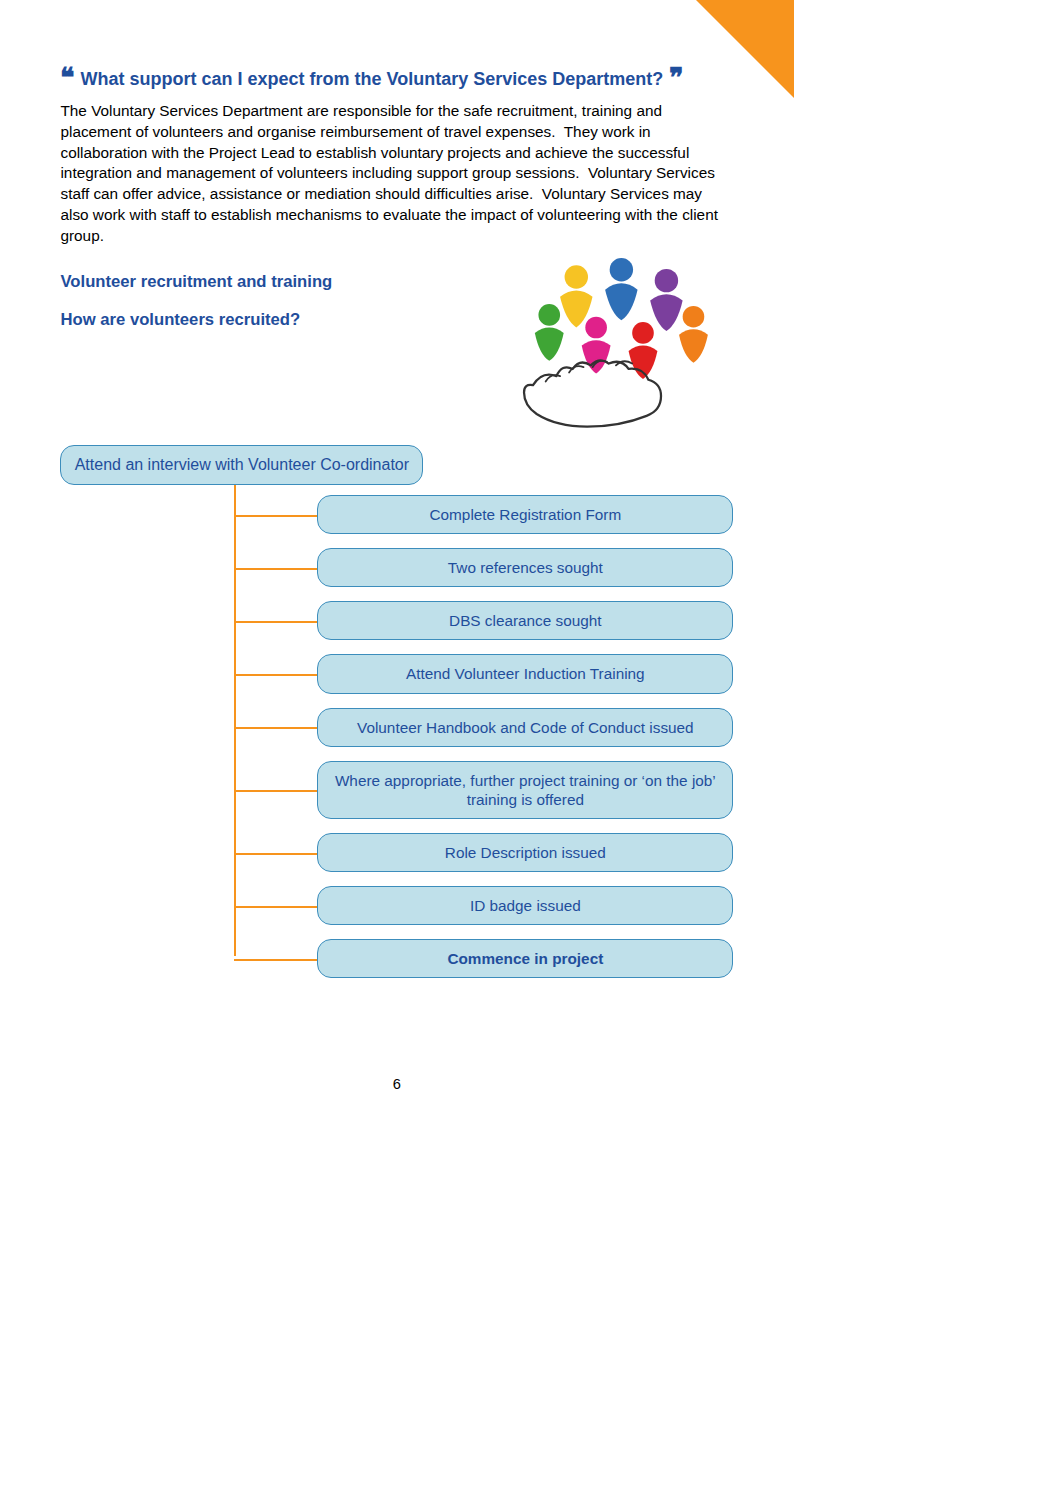❝What support can I expect from the Voluntary Services Department?❞
The Voluntary Services Department are responsible for the safe recruitment, training and placement of volunteers and organise reimbursement of travel expenses. They work in collaboration with the Project Lead to establish voluntary projects and achieve the successful integration and management of volunteers including support group sessions. Voluntary Services staff can offer advice, assistance or mediation should difficulties arise. Voluntary Services may also work with staff to establish mechanisms to evaluate the impact of volunteering with the client group.
Volunteer recruitment and training
How are volunteers recruited?
Attend an interview with Volunteer Co-ordinator
Complete Registration Form
Two references sought
DBS clearance sought
Attend Volunteer Induction Training
Volunteer Handbook and Code of Conduct issued
Where appropriate, further project training or ‘on the job’ training is offered
Role Description issued
ID badge issued
Commence in project
6